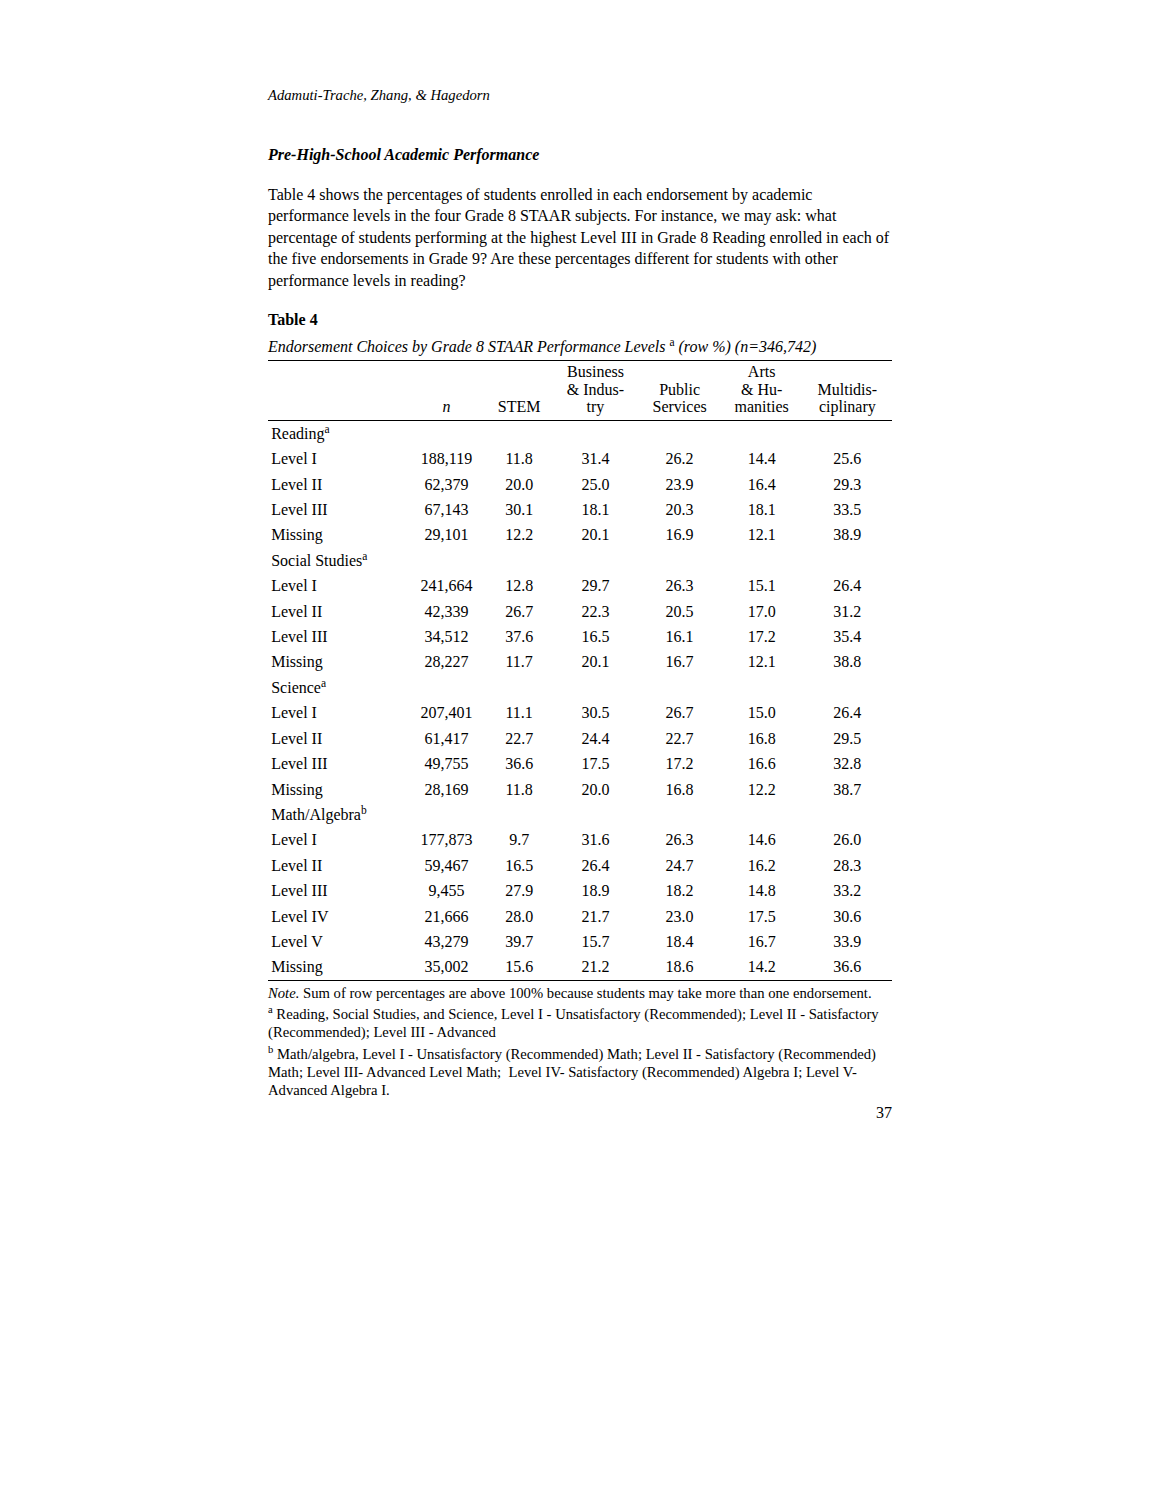Adamuti-Trache, Zhang, & Hagedorn
Pre-High-School Academic Performance
Table 4 shows the percentages of students enrolled in each endorsement by academic performance levels in the four Grade 8 STAAR subjects. For instance, we may ask: what percentage of students performing at the highest Level III in Grade 8 Reading enrolled in each of the five endorsements in Grade 9? Are these percentages different for students with other performance levels in reading?
Table 4
Endorsement Choices by Grade 8 STAAR Performance Levels a (row %) (n=346,742)
| | n | STEM | Business & Indus- try | Public Services | Arts & Hu- manities | Multidis- ciplinary |
| --- | --- | --- | --- | --- | --- | --- |
| Reading a | | | | | | |
| Level I | 188,119 | 11.8 | 31.4 | 26.2 | 14.4 | 25.6 |
| Level II | 62,379 | 20.0 | 25.0 | 23.9 | 16.4 | 29.3 |
| Level III | 67,143 | 30.1 | 18.1 | 20.3 | 18.1 | 33.5 |
| Missing | 29,101 | 12.2 | 20.1 | 16.9 | 12.1 | 38.9 |
| Social Studies a | | | | | | |
| Level I | 241,664 | 12.8 | 29.7 | 26.3 | 15.1 | 26.4 |
| Level II | 42,339 | 26.7 | 22.3 | 20.5 | 17.0 | 31.2 |
| Level III | 34,512 | 37.6 | 16.5 | 16.1 | 17.2 | 35.4 |
| Missing | 28,227 | 11.7 | 20.1 | 16.7 | 12.1 | 38.8 |
| Science a | | | | | | |
| Level I | 207,401 | 11.1 | 30.5 | 26.7 | 15.0 | 26.4 |
| Level II | 61,417 | 22.7 | 24.4 | 22.7 | 16.8 | 29.5 |
| Level III | 49,755 | 36.6 | 17.5 | 17.2 | 16.6 | 32.8 |
| Missing | 28,169 | 11.8 | 20.0 | 16.8 | 12.2 | 38.7 |
| Math/Algebra b | | | | | | |
| Level I | 177,873 | 9.7 | 31.6 | 26.3 | 14.6 | 26.0 |
| Level II | 59,467 | 16.5 | 26.4 | 24.7 | 16.2 | 28.3 |
| Level III | 9,455 | 27.9 | 18.9 | 18.2 | 14.8 | 33.2 |
| Level IV | 21,666 | 28.0 | 21.7 | 23.0 | 17.5 | 30.6 |
| Level V | 43,279 | 39.7 | 15.7 | 18.4 | 16.7 | 33.9 |
| Missing | 35,002 | 15.6 | 21.2 | 18.6 | 14.2 | 36.6 |
Note. Sum of row percentages are above 100% because students may take more than one endorsement.
a Reading, Social Studies, and Science, Level I - Unsatisfactory (Recommended); Level II - Satisfactory (Recommended); Level III - Advanced
b Math/algebra, Level I - Unsatisfactory (Recommended) Math; Level II - Satisfactory (Recommended) Math; Level III- Advanced Level Math; Level IV- Satisfactory (Recommended) Algebra I; Level V- Advanced Algebra I.
37